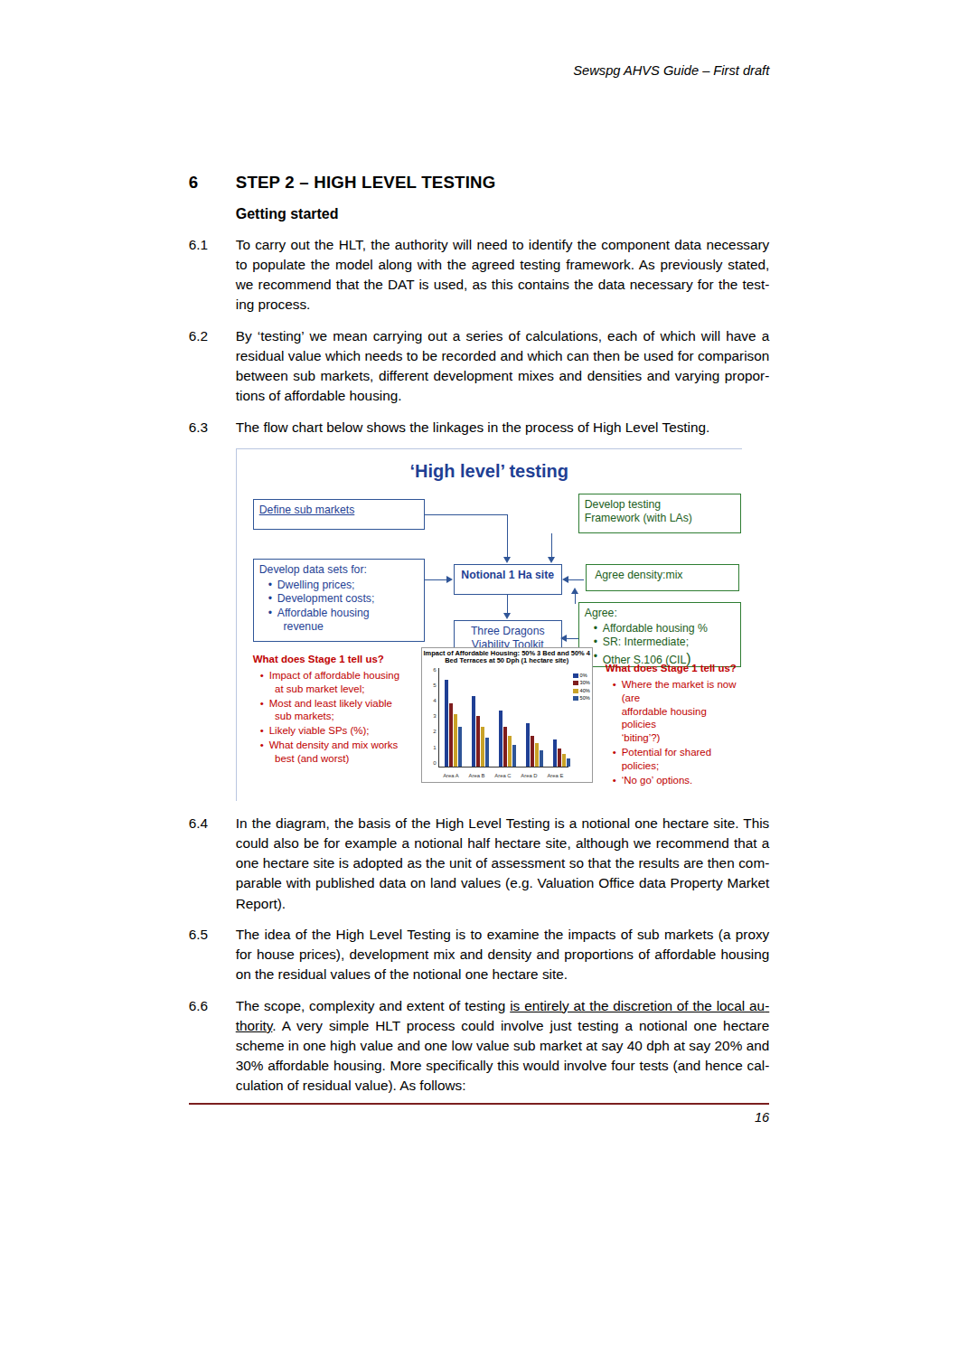Sewspg AHVS Guide – First draft
6 STEP 2 – HIGH LEVEL TESTING
Getting started
6.1
To carry out the HLT, the authority will need to identify the component data necessary to populate the model along with the agreed testing framework. As previously stated, we recommend that the DAT is used, as this contains the data necessary for the testing process.
6.2
By ‘testing’ we mean carrying out a series of calculations, each of which will have a residual value which needs to be recorded and which can then be used for comparison between sub markets, different development mixes and densities and varying proportions of affordable housing.
6.3
The flow chart below shows the linkages in the process of High Level Testing.
‘High level’ testing
Define sub markets
Develop testing
Framework (with LAs)
Develop data sets for:
Dwelling prices;
Development costs;
Affordable housing
revenue
Notional 1 Ha site
Agree density:mix
Three Dragons
Viability Toolkit
Agree:
Affordable housing %
SR: Intermediate;
Other S.106 (CIL)
What does Stage 1 tell us?
Impact of affordable housing
at sub market level;
Most and least likely viable
sub markets;
Likely viable SPs (%);
What density and mix works
best (and worst)
What does Stage 1 tell us?
Where the market is now (are
affordable housing policies
‘biting’?)
Potential for shared policies;
‘No go’ options.
Impact of Affordable Housing: 50% 3 Bed and 50% 4
Bed Terraces at 50 Dph (1 hectare site)
6
5
4
3
2
1
0
Area A
Area B
Area C
Area D
Area E
0%
30%
40%
50%
6.4
In the diagram, the basis of the High Level Testing is a notional one hectare site. This could also be for example a notional half hectare site, although we recommend that a one hectare site is adopted as the unit of assessment so that the results are then comparable with published data on land values (e.g. Valuation Office data Property Market Report).
6.5
The idea of the High Level Testing is to examine the impacts of sub markets (a proxy for house prices), development mix and density and proportions of affordable housing on the residual values of the notional one hectare site.
6.6
The scope, complexity and extent of testing is entirely at the discretion of the local authority. A very simple HLT process could involve just testing a notional one hectare scheme in one high value and one low value sub market at say 40 dph at say 20% and 30% affordable housing. More specifically this would involve four tests (and hence calculation of residual value). As follows:
16